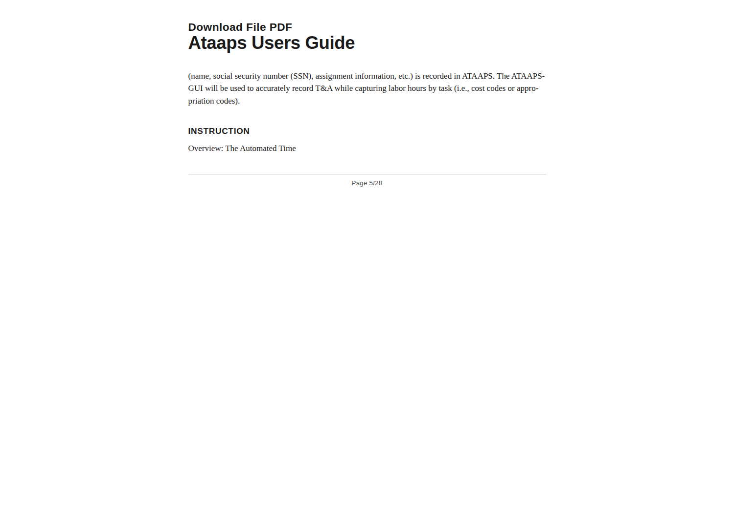Download File PDFAtaaps Users Guide
(name, social security number (SSN), assignment information, etc.) is recorded in ATAAPS. The ATAAPS-GUI will be used to accurately record T&A while capturing labor hours by task (i.e., cost codes or appropriation codes).
INSTRUCTION
Overview: The Automated Time
Page 5/28